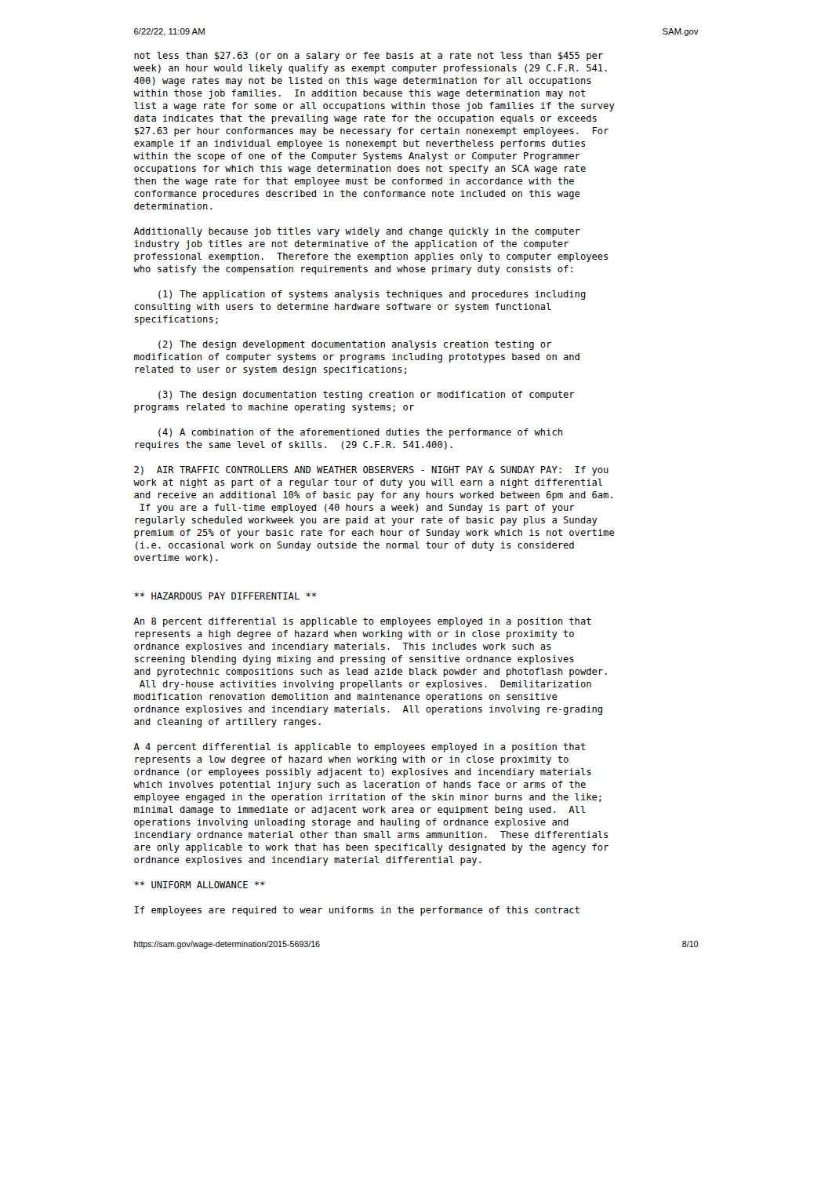6/22/22, 11:09 AM SAM.gov
not less than $27.63 (or on a salary or fee basis at a rate not less than $455 per
week) an hour would likely qualify as exempt computer professionals (29 C.F.R. 541.
400) wage rates may not be listed on this wage determination for all occupations
within those job families.  In addition because this wage determination may not
list a wage rate for some or all occupations within those job families if the survey
data indicates that the prevailing wage rate for the occupation equals or exceeds
$27.63 per hour conformances may be necessary for certain nonexempt employees.  For
example if an individual employee is nonexempt but nevertheless performs duties
within the scope of one of the Computer Systems Analyst or Computer Programmer
occupations for which this wage determination does not specify an SCA wage rate
then the wage rate for that employee must be conformed in accordance with the
conformance procedures described in the conformance note included on this wage
determination.

Additionally because job titles vary widely and change quickly in the computer
industry job titles are not determinative of the application of the computer
professional exemption.  Therefore the exemption applies only to computer employees
who satisfy the compensation requirements and whose primary duty consists of:

    (1) The application of systems analysis techniques and procedures including
consulting with users to determine hardware software or system functional
specifications;

    (2) The design development documentation analysis creation testing or
modification of computer systems or programs including prototypes based on and
related to user or system design specifications;

    (3) The design documentation testing creation or modification of computer
programs related to machine operating systems; or

    (4) A combination of the aforementioned duties the performance of which
requires the same level of skills.  (29 C.F.R. 541.400).

2)  AIR TRAFFIC CONTROLLERS AND WEATHER OBSERVERS - NIGHT PAY & SUNDAY PAY:  If you
work at night as part of a regular tour of duty you will earn a night differential
and receive an additional 10% of basic pay for any hours worked between 6pm and 6am.
 If you are a full-time employed (40 hours a week) and Sunday is part of your
regularly scheduled workweek you are paid at your rate of basic pay plus a Sunday
premium of 25% of your basic rate for each hour of Sunday work which is not overtime
(i.e. occasional work on Sunday outside the normal tour of duty is considered
overtime work).


** HAZARDOUS PAY DIFFERENTIAL **

An 8 percent differential is applicable to employees employed in a position that
represents a high degree of hazard when working with or in close proximity to
ordnance explosives and incendiary materials.  This includes work such as
screening blending dying mixing and pressing of sensitive ordnance explosives
and pyrotechnic compositions such as lead azide black powder and photoflash powder.
 All dry-house activities involving propellants or explosives.  Demilitarization
modification renovation demolition and maintenance operations on sensitive
ordnance explosives and incendiary materials.  All operations involving re-grading
and cleaning of artillery ranges.

A 4 percent differential is applicable to employees employed in a position that
represents a low degree of hazard when working with or in close proximity to
ordnance (or employees possibly adjacent to) explosives and incendiary materials
which involves potential injury such as laceration of hands face or arms of the
employee engaged in the operation irritation of the skin minor burns and the like;
minimal damage to immediate or adjacent work area or equipment being used.  All
operations involving unloading storage and hauling of ordnance explosive and
incendiary ordnance material other than small arms ammunition.  These differentials
are only applicable to work that has been specifically designated by the agency for
ordnance explosives and incendiary material differential pay.

** UNIFORM ALLOWANCE **

If employees are required to wear uniforms in the performance of this contract
https://sam.gov/wage-determination/2015-5693/16 8/10